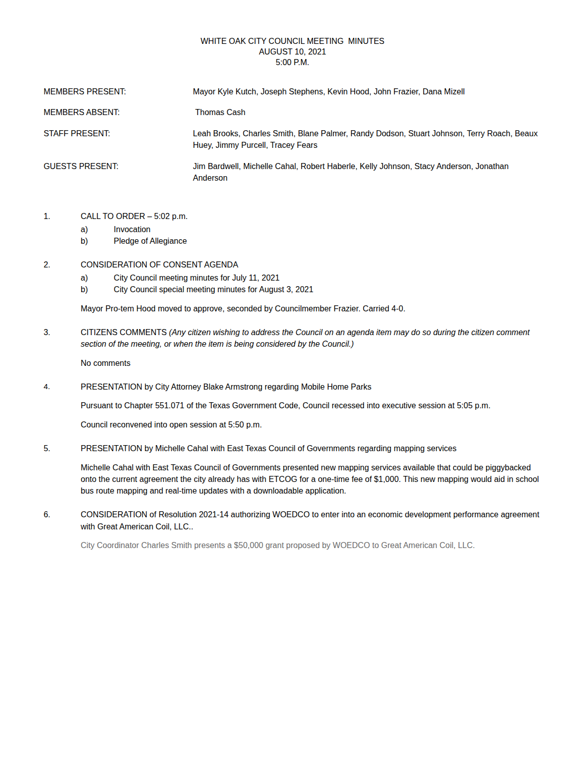WHITE OAK CITY COUNCIL MEETING MINUTES
AUGUST 10, 2021
5:00 P.M.
| MEMBERS PRESENT: | Mayor Kyle Kutch, Joseph Stephens, Kevin Hood, John Frazier, Dana Mizell |
| MEMBERS ABSENT: | Thomas Cash |
| STAFF PRESENT: | Leah Brooks, Charles Smith, Blane Palmer, Randy Dodson, Stuart Johnson, Terry Roach, Beaux Huey, Jimmy Purcell, Tracey Fears |
| GUESTS PRESENT: | Jim Bardwell, Michelle Cahal, Robert Haberle, Kelly Johnson, Stacy Anderson, Jonathan Anderson |
1. CALL TO ORDER – 5:02 p.m.
a) Invocation
b) Pledge of Allegiance
2. CONSIDERATION OF CONSENT AGENDA
a) City Council meeting minutes for July 11, 2021
b) City Council special meeting minutes for August 3, 2021
Mayor Pro-tem Hood moved to approve, seconded by Councilmember Frazier. Carried 4-0.
3. CITIZENS COMMENTS (Any citizen wishing to address the Council on an agenda item may do so during the citizen comment section of the meeting, or when the item is being considered by the Council.)
No comments
4. PRESENTATION by City Attorney Blake Armstrong regarding Mobile Home Parks
Pursuant to Chapter 551.071 of the Texas Government Code, Council recessed into executive session at 5:05 p.m.
Council reconvened into open session at 5:50 p.m.
5. PRESENTATION by Michelle Cahal with East Texas Council of Governments regarding mapping services
Michelle Cahal with East Texas Council of Governments presented new mapping services available that could be piggybacked onto the current agreement the city already has with ETCOG for a one-time fee of $1,000. This new mapping would aid in school bus route mapping and real-time updates with a downloadable application.
6. CONSIDERATION of Resolution 2021-14 authorizing WOEDCO to enter into an economic development performance agreement with Great American Coil, LLC..
City Coordinator Charles Smith presents a $50,000 grant proposed by WOEDCO to Great American Coil, LLC.